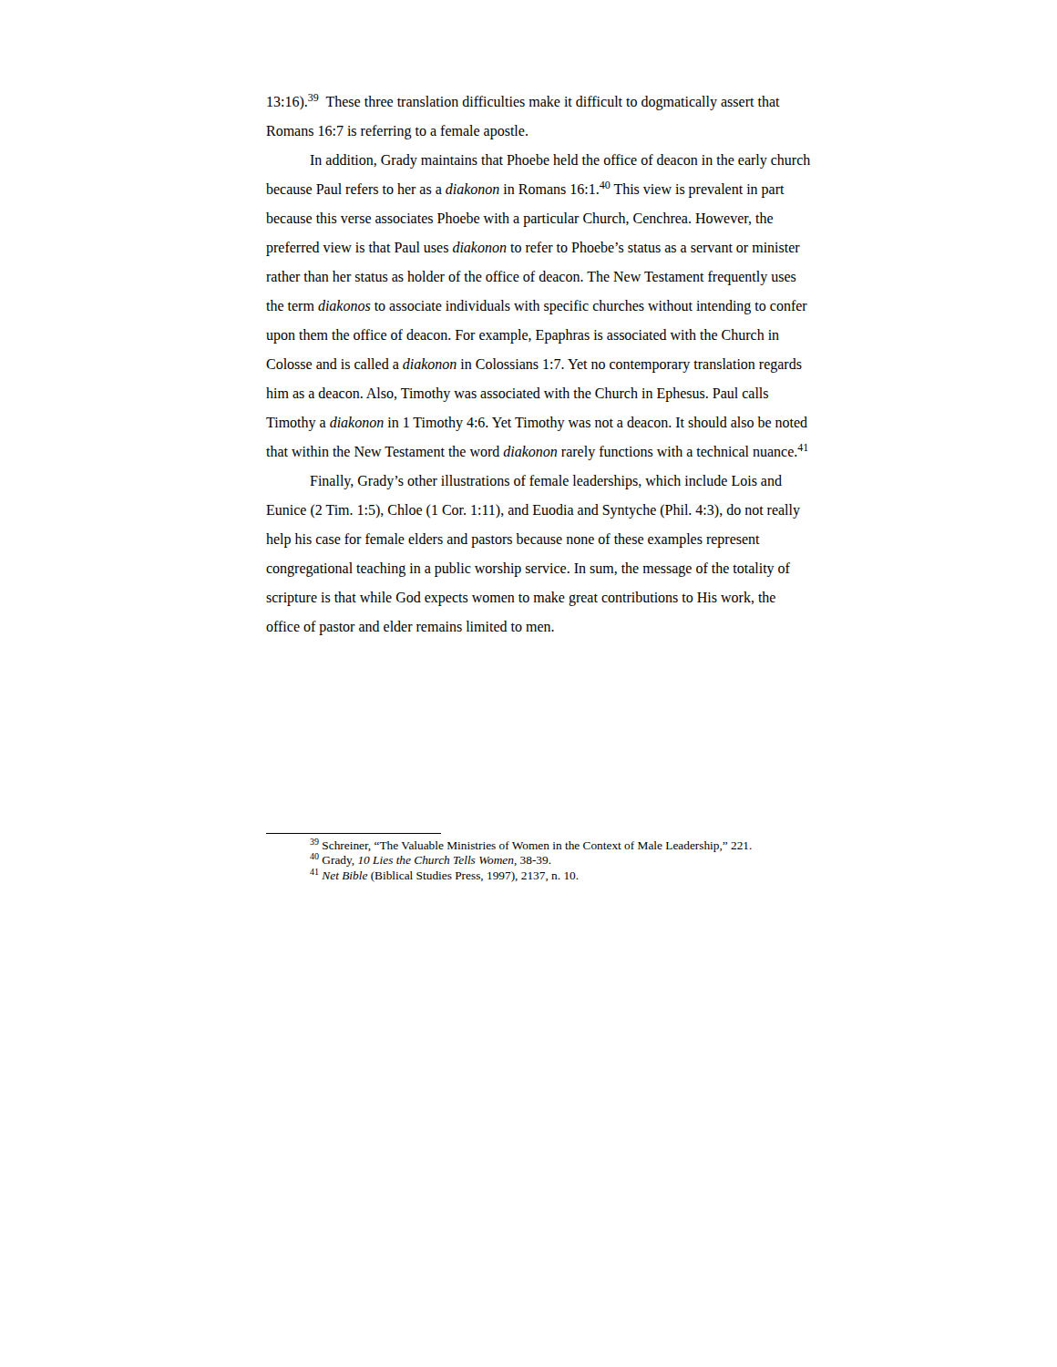13:16).39 These three translation difficulties make it difficult to dogmatically assert that Romans 16:7 is referring to a female apostle.
In addition, Grady maintains that Phoebe held the office of deacon in the early church because Paul refers to her as a diakonon in Romans 16:1.40 This view is prevalent in part because this verse associates Phoebe with a particular Church, Cenchrea. However, the preferred view is that Paul uses diakonon to refer to Phoebe’s status as a servant or minister rather than her status as holder of the office of deacon. The New Testament frequently uses the term diakonos to associate individuals with specific churches without intending to confer upon them the office of deacon. For example, Epaphras is associated with the Church in Colosse and is called a diakonon in Colossians 1:7. Yet no contemporary translation regards him as a deacon. Also, Timothy was associated with the Church in Ephesus. Paul calls Timothy a diakonon in 1 Timothy 4:6. Yet Timothy was not a deacon. It should also be noted that within the New Testament the word diakonon rarely functions with a technical nuance.41
Finally, Grady’s other illustrations of female leaderships, which include Lois and Eunice (2 Tim. 1:5), Chloe (1 Cor. 1:11), and Euodia and Syntyche (Phil. 4:3), do not really help his case for female elders and pastors because none of these examples represent congregational teaching in a public worship service. In sum, the message of the totality of scripture is that while God expects women to make great contributions to His work, the office of pastor and elder remains limited to men.
39 Schreiner, “The Valuable Ministries of Women in the Context of Male Leadership,” 221.
40 Grady, 10 Lies the Church Tells Women, 38-39.
41 Net Bible (Biblical Studies Press, 1997), 2137, n. 10.